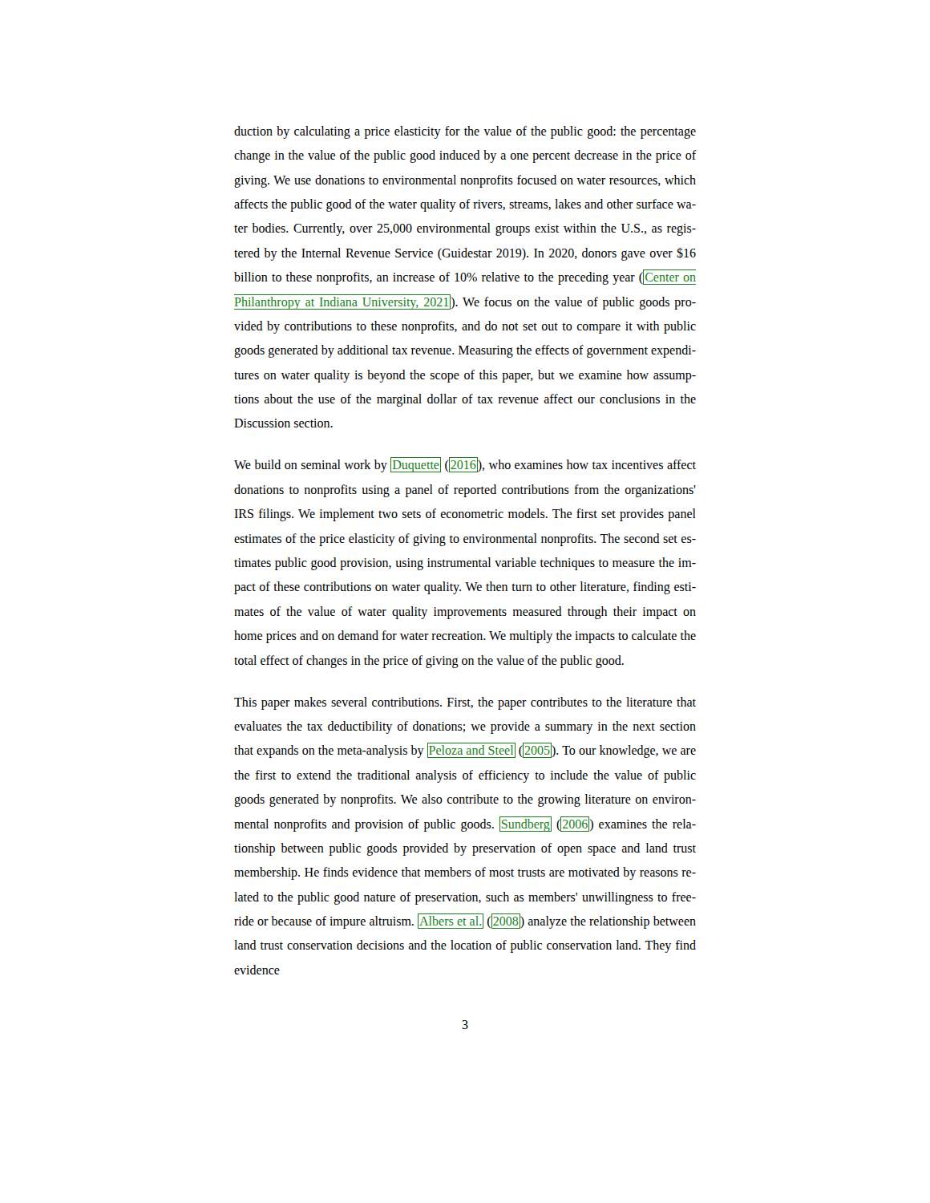duction by calculating a price elasticity for the value of the public good: the percentage change in the value of the public good induced by a one percent decrease in the price of giving. We use donations to environmental nonprofits focused on water resources, which affects the public good of the water quality of rivers, streams, lakes and other surface water bodies. Currently, over 25,000 environmental groups exist within the U.S., as registered by the Internal Revenue Service (Guidestar 2019). In 2020, donors gave over $16 billion to these nonprofits, an increase of 10% relative to the preceding year (Center on Philanthropy at Indiana University, 2021). We focus on the value of public goods provided by contributions to these nonprofits, and do not set out to compare it with public goods generated by additional tax revenue. Measuring the effects of government expenditures on water quality is beyond the scope of this paper, but we examine how assumptions about the use of the marginal dollar of tax revenue affect our conclusions in the Discussion section.
We build on seminal work by Duquette (2016), who examines how tax incentives affect donations to nonprofits using a panel of reported contributions from the organizations' IRS filings. We implement two sets of econometric models. The first set provides panel estimates of the price elasticity of giving to environmental nonprofits. The second set estimates public good provision, using instrumental variable techniques to measure the impact of these contributions on water quality. We then turn to other literature, finding estimates of the value of water quality improvements measured through their impact on home prices and on demand for water recreation. We multiply the impacts to calculate the total effect of changes in the price of giving on the value of the public good.
This paper makes several contributions. First, the paper contributes to the literature that evaluates the tax deductibility of donations; we provide a summary in the next section that expands on the meta-analysis by Peloza and Steel (2005). To our knowledge, we are the first to extend the traditional analysis of efficiency to include the value of public goods generated by nonprofits. We also contribute to the growing literature on environmental nonprofits and provision of public goods. Sundberg (2006) examines the relationship between public goods provided by preservation of open space and land trust membership. He finds evidence that members of most trusts are motivated by reasons related to the public good nature of preservation, such as members' unwillingness to free-ride or because of impure altruism. Albers et al. (2008) analyze the relationship between land trust conservation decisions and the location of public conservation land. They find evidence
3